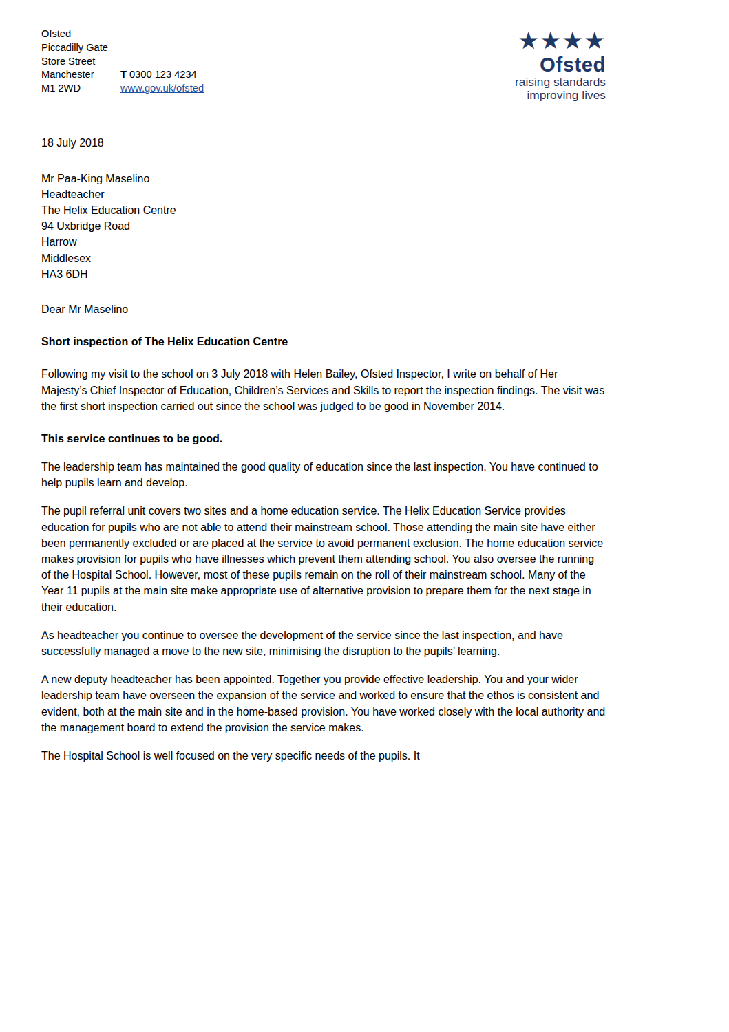| Ofsted | |
| Piccadilly Gate | |
| Store Street | |
| Manchester | T 0300 123 4234 |
| M1 2WD | www.gov.uk/ofsted |
★★★★
Ofsted
raising standards
improving lives
18 July 2018
Mr Paa-King Maselino
Headteacher
The Helix Education Centre
94 Uxbridge Road
Harrow
Middlesex
HA3 6DH
Dear Mr Maselino
Short inspection of The Helix Education Centre
Following my visit to the school on 3 July 2018 with Helen Bailey, Ofsted Inspector, I write on behalf of Her Majesty’s Chief Inspector of Education, Children’s Services and Skills to report the inspection findings. The visit was the first short inspection carried out since the school was judged to be good in November 2014.
This service continues to be good.
The leadership team has maintained the good quality of education since the last inspection. You have continued to help pupils learn and develop.
The pupil referral unit covers two sites and a home education service. The Helix Education Service provides education for pupils who are not able to attend their mainstream school. Those attending the main site have either been permanently excluded or are placed at the service to avoid permanent exclusion. The home education service makes provision for pupils who have illnesses which prevent them attending school. You also oversee the running of the Hospital School. However, most of these pupils remain on the roll of their mainstream school. Many of the Year 11 pupils at the main site make appropriate use of alternative provision to prepare them for the next stage in their education.
As headteacher you continue to oversee the development of the service since the last inspection, and have successfully managed a move to the new site, minimising the disruption to the pupils’ learning.
A new deputy headteacher has been appointed. Together you provide effective leadership. You and your wider leadership team have overseen the expansion of the service and worked to ensure that the ethos is consistent and evident, both at the main site and in the home-based provision. You have worked closely with the local authority and the management board to extend the provision the service makes.
The Hospital School is well focused on the very specific needs of the pupils. It